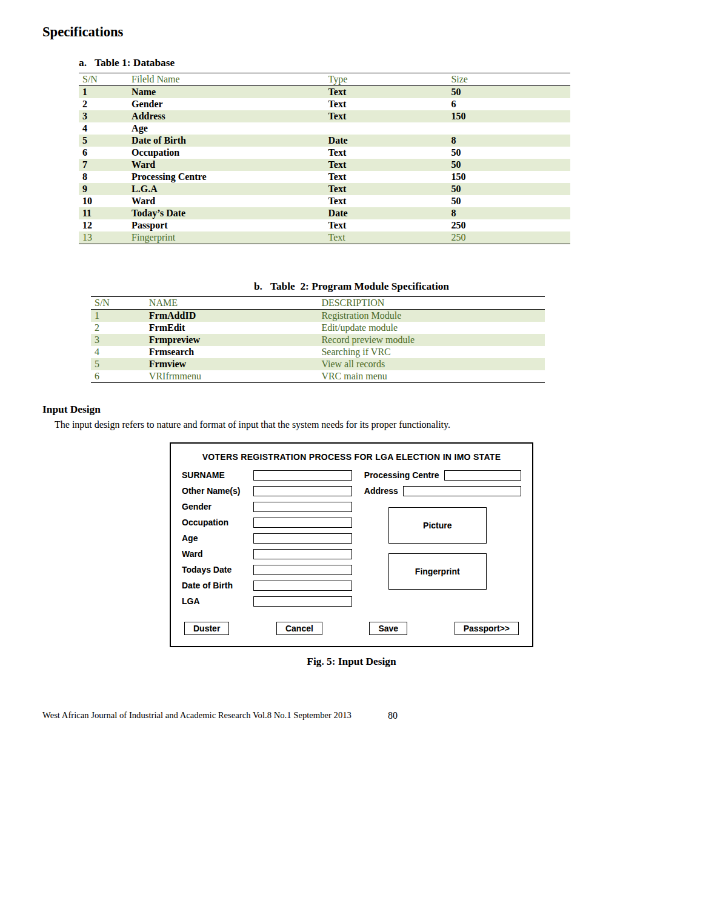Specifications
a. Table 1: Database
| S/N | Fileld Name | Type | Size |
| --- | --- | --- | --- |
| 1 | Name | Text | 50 |
| 2 | Gender | Text | 6 |
| 3 | Address | Text | 150 |
| 4 | Age | | |
| 5 | Date of Birth | Date | 8 |
| 6 | Occupation | Text | 50 |
| 7 | Ward | Text | 50 |
| 8 | Processing Centre | Text | 150 |
| 9 | L.G.A | Text | 50 |
| 10 | Ward | Text | 50 |
| 11 | Today’s Date | Date | 8 |
| 12 | Passport | Text | 250 |
| 13 | Fingerprint | Text | 250 |
b. Table 2: Program Module Specification
| S/N | NAME | DESCRIPTION |
| --- | --- | --- |
| 1 | FrmAddID | Registration Module |
| 2 | FrmEdit | Edit/update module |
| 3 | Frmpreview | Record preview module |
| 4 | Frmsearch | Searching if VRC |
| 5 | Frmview | View all records |
| 6 | VRIfrmmenu | VRC main menu |
Input Design
The input design refers to nature and format of input that the system needs for its proper functionality.
VOTERS REGISTRATION PROCESS FOR LGA ELECTION IN IMO STATE
SURNAME
Other Name(s)
Gender
Occupation
Age
Ward
Todays Date
Date of Birth
LGA
Processing Centre
Address
Picture
Fingerprint
Duster Cancel Save Passport>>
Fig. 5: Input Design
West African Journal of Industrial and Academic Research Vol.8 No.1 September 2013 80